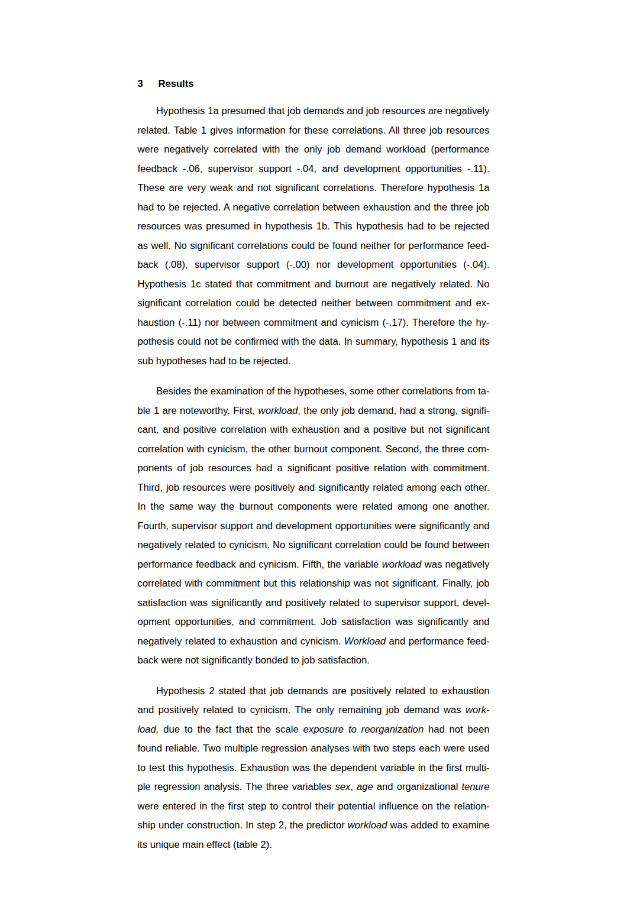3 Results
Hypothesis 1a presumed that job demands and job resources are negatively related. Table 1 gives information for these correlations. All three job resources were negatively correlated with the only job demand workload (performance feedback -.06, supervisor support -.04, and development opportunities -.11). These are very weak and not significant correlations. Therefore hypothesis 1a had to be rejected. A negative correlation between exhaustion and the three job resources was presumed in hypothesis 1b. This hypothesis had to be rejected as well. No significant correlations could be found neither for performance feedback (.08), supervisor support (-.00) nor development opportunities (-.04). Hypothesis 1c stated that commitment and burnout are negatively related. No significant correlation could be detected neither between commitment and exhaustion (-.11) nor between commitment and cynicism (-.17). Therefore the hypothesis could not be confirmed with the data. In summary, hypothesis 1 and its sub hypotheses had to be rejected.
Besides the examination of the hypotheses, some other correlations from table 1 are noteworthy. First, workload, the only job demand, had a strong, significant, and positive correlation with exhaustion and a positive but not significant correlation with cynicism, the other burnout component. Second, the three components of job resources had a significant positive relation with commitment. Third, job resources were positively and significantly related among each other. In the same way the burnout components were related among one another. Fourth, supervisor support and development opportunities were significantly and negatively related to cynicism. No significant correlation could be found between performance feedback and cynicism. Fifth, the variable workload was negatively correlated with commitment but this relationship was not significant. Finally, job satisfaction was significantly and positively related to supervisor support, development opportunities, and commitment. Job satisfaction was significantly and negatively related to exhaustion and cynicism. Workload and performance feedback were not significantly bonded to job satisfaction.
Hypothesis 2 stated that job demands are positively related to exhaustion and positively related to cynicism. The only remaining job demand was workload, due to the fact that the scale exposure to reorganization had not been found reliable. Two multiple regression analyses with two steps each were used to test this hypothesis. Exhaustion was the dependent variable in the first multiple regression analysis. The three variables sex, age and organizational tenure were entered in the first step to control their potential influence on the relationship under construction. In step 2, the predictor workload was added to examine its unique main effect (table 2).